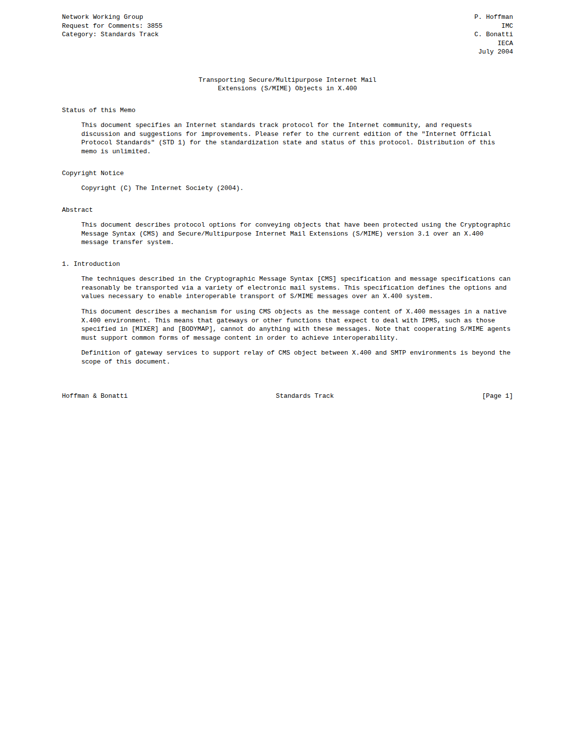| Network Working Group | P. Hoffman |
| Request for Comments: 3855 | IMC |
| Category: Standards Track | C. Bonatti |
| | IECA |
| | July 2004 |
Transporting Secure/Multipurpose Internet Mail
Extensions (S/MIME) Objects in X.400
Status of this Memo
This document specifies an Internet standards track protocol for the Internet community, and requests discussion and suggestions for improvements. Please refer to the current edition of the "Internet Official Protocol Standards" (STD 1) for the standardization state and status of this protocol. Distribution of this memo is unlimited.
Copyright Notice
Copyright (C) The Internet Society (2004).
Abstract
This document describes protocol options for conveying objects that have been protected using the Cryptographic Message Syntax (CMS) and Secure/Multipurpose Internet Mail Extensions (S/MIME) version 3.1 over an X.400 message transfer system.
1. Introduction
The techniques described in the Cryptographic Message Syntax [CMS] specification and message specifications can reasonably be transported via a variety of electronic mail systems. This specification defines the options and values necessary to enable interoperable transport of S/MIME messages over an X.400 system.
This document describes a mechanism for using CMS objects as the message content of X.400 messages in a native X.400 environment. This means that gateways or other functions that expect to deal with IPMS, such as those specified in [MIXER] and [BODYMAP], cannot do anything with these messages. Note that cooperating S/MIME agents must support common forms of message content in order to achieve interoperability.
Definition of gateway services to support relay of CMS object between X.400 and SMTP environments is beyond the scope of this document.
Hoffman & Bonatti Standards Track [Page 1]